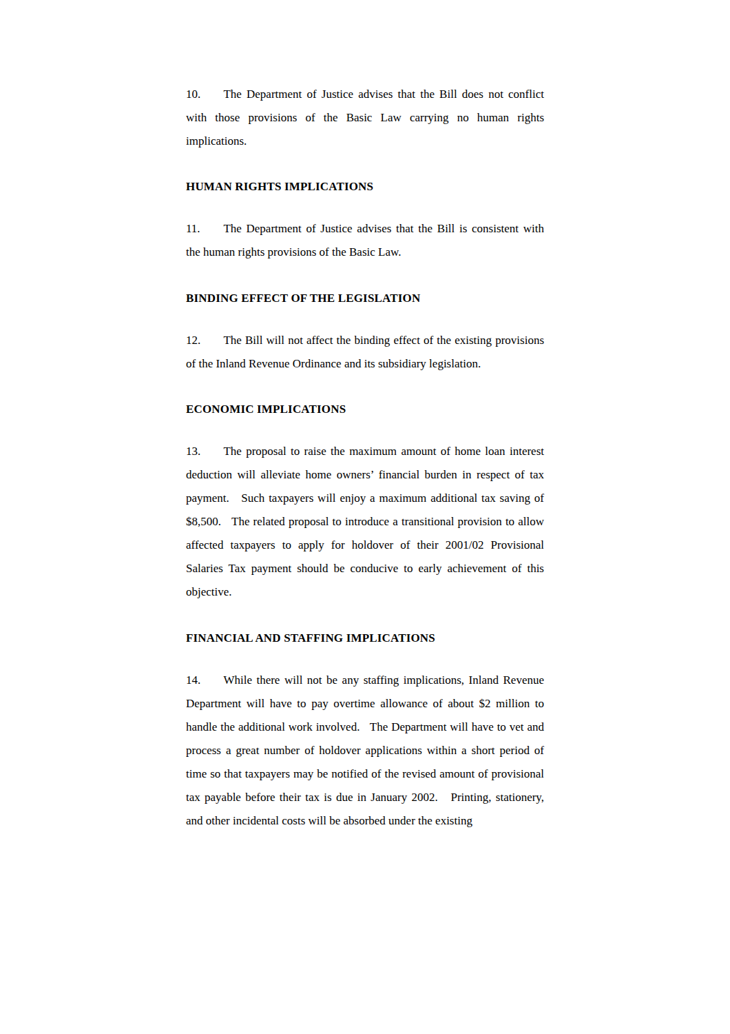10. The Department of Justice advises that the Bill does not conflict with those provisions of the Basic Law carrying no human rights implications.
Human Rights Implications
11. The Department of Justice advises that the Bill is consistent with the human rights provisions of the Basic Law.
Binding Effect of the Legislation
12. The Bill will not affect the binding effect of the existing provisions of the Inland Revenue Ordinance and its subsidiary legislation.
Economic Implications
13. The proposal to raise the maximum amount of home loan interest deduction will alleviate home owners’ financial burden in respect of tax payment. Such taxpayers will enjoy a maximum additional tax saving of $8,500. The related proposal to introduce a transitional provision to allow affected taxpayers to apply for holdover of their 2001/02 Provisional Salaries Tax payment should be conducive to early achievement of this objective.
Financial and Staffing Implications
14. While there will not be any staffing implications, Inland Revenue Department will have to pay overtime allowance of about $2 million to handle the additional work involved. The Department will have to vet and process a great number of holdover applications within a short period of time so that taxpayers may be notified of the revised amount of provisional tax payable before their tax is due in January 2002. Printing, stationery, and other incidental costs will be absorbed under the existing